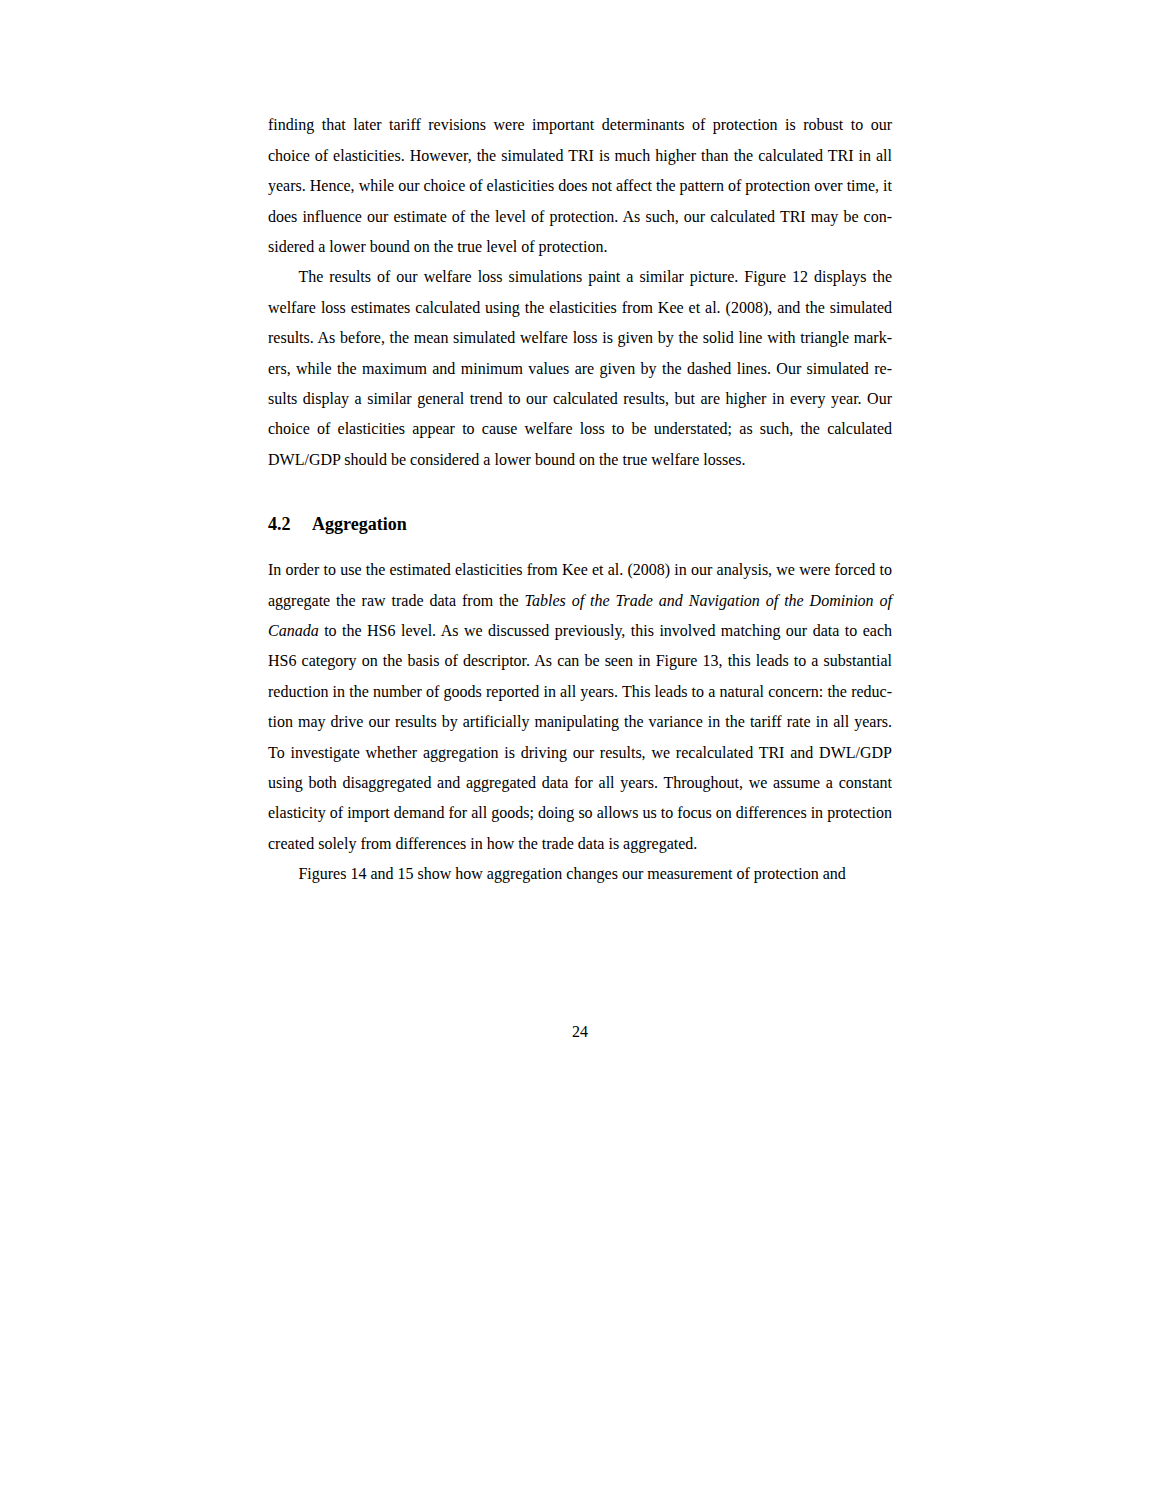finding that later tariff revisions were important determinants of protection is robust to our choice of elasticities. However, the simulated TRI is much higher than the calculated TRI in all years. Hence, while our choice of elasticities does not affect the pattern of protection over time, it does influence our estimate of the level of protection. As such, our calculated TRI may be considered a lower bound on the true level of protection.
The results of our welfare loss simulations paint a similar picture. Figure 12 displays the welfare loss estimates calculated using the elasticities from Kee et al. (2008), and the simulated results. As before, the mean simulated welfare loss is given by the solid line with triangle markers, while the maximum and minimum values are given by the dashed lines. Our simulated results display a similar general trend to our calculated results, but are higher in every year. Our choice of elasticities appear to cause welfare loss to be understated; as such, the calculated DWL/GDP should be considered a lower bound on the true welfare losses.
4.2 Aggregation
In order to use the estimated elasticities from Kee et al. (2008) in our analysis, we were forced to aggregate the raw trade data from the Tables of the Trade and Navigation of the Dominion of Canada to the HS6 level. As we discussed previously, this involved matching our data to each HS6 category on the basis of descriptor. As can be seen in Figure 13, this leads to a substantial reduction in the number of goods reported in all years. This leads to a natural concern: the reduction may drive our results by artificially manipulating the variance in the tariff rate in all years. To investigate whether aggregation is driving our results, we recalculated TRI and DWL/GDP using both disaggregated and aggregated data for all years. Throughout, we assume a constant elasticity of import demand for all goods; doing so allows us to focus on differences in protection created solely from differences in how the trade data is aggregated.
Figures 14 and 15 show how aggregation changes our measurement of protection and
24